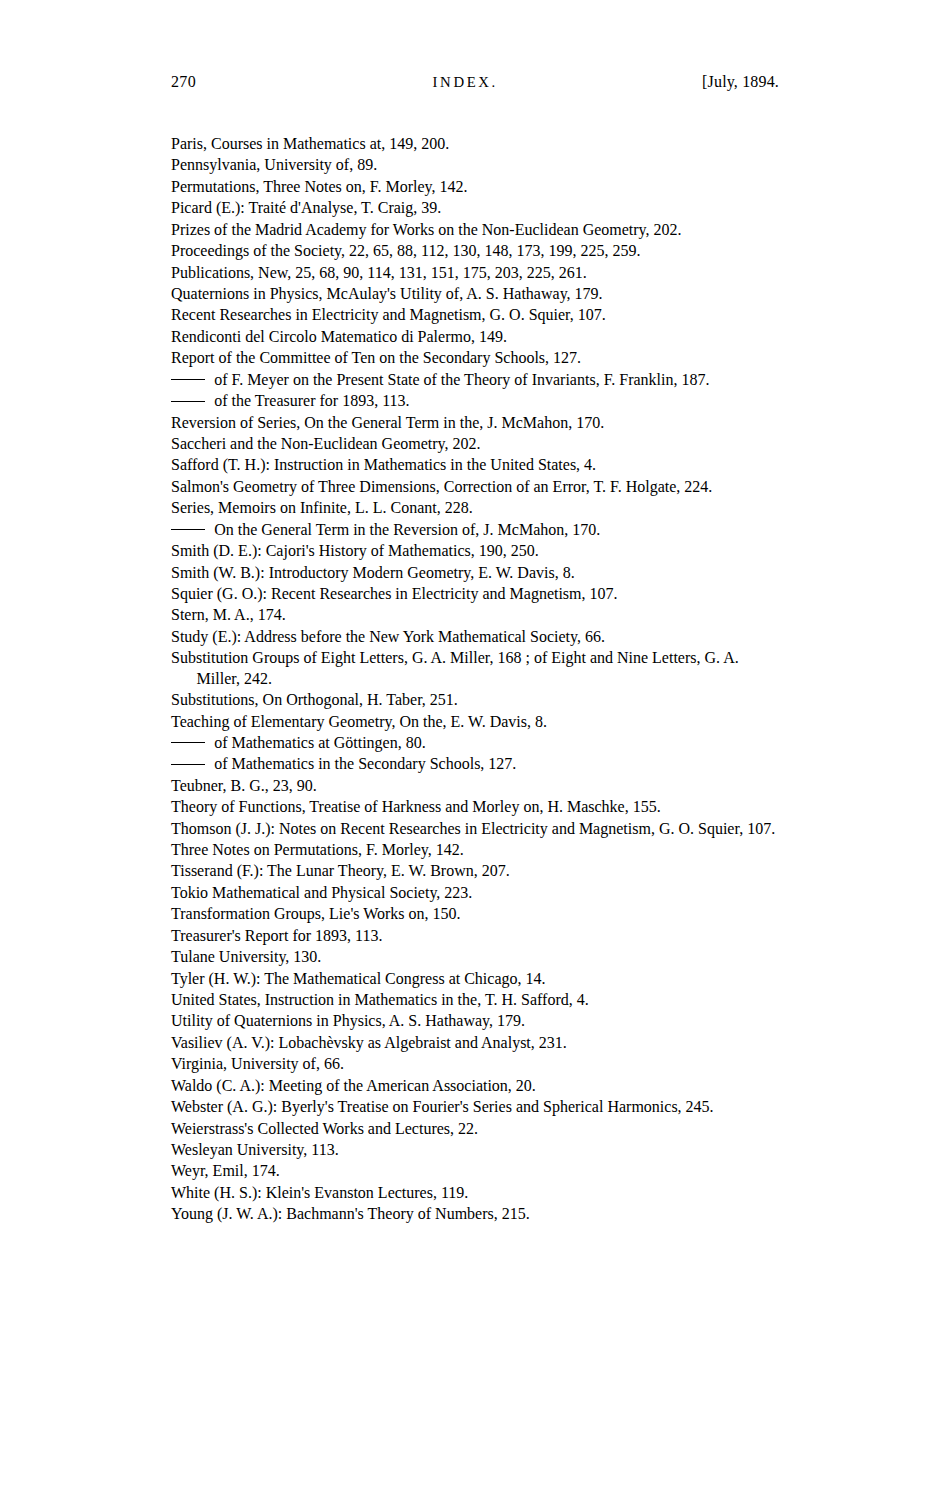270 Index. [July, 1894.
Paris, Courses in Mathematics at, 149, 200.
Pennsylvania, University of, 89.
Permutations, Three Notes on, F. Morley, 142.
Picard (E.): Traité d'Analyse, T. Craig, 39.
Prizes of the Madrid Academy for Works on the Non-Euclidean Geometry, 202.
Proceedings of the Society, 22, 65, 88, 112, 130, 148, 173, 199, 225, 259.
Publications, New, 25, 68, 90, 114, 131, 151, 175, 203, 225, 261.
Quaternions in Physics, McAulay's Utility of, A. S. Hathaway, 179.
Recent Researches in Electricity and Magnetism, G. O. Squier, 107.
Rendiconti del Circolo Matematico di Palermo, 149.
Report of the Committee of Ten on the Secondary Schools, 127.
of F. Meyer on the Present State of the Theory of Invariants, F. Franklin, 187.
of the Treasurer for 1893, 113.
Reversion of Series, On the General Term in the, J. McMahon, 170.
Saccheri and the Non-Euclidean Geometry, 202.
Safford (T. H.): Instruction in Mathematics in the United States, 4.
Salmon's Geometry of Three Dimensions, Correction of an Error, T. F. Holgate, 224.
Series, Memoirs on Infinite, L. L. Conant, 228.
On the General Term in the Reversion of, J. McMahon, 170.
Smith (D. E.): Cajori's History of Mathematics, 190, 250.
Smith (W. B.): Introductory Modern Geometry, E. W. Davis, 8.
Squier (G. O.): Recent Researches in Electricity and Magnetism, 107.
Stern, M. A., 174.
Study (E.): Address before the New York Mathematical Society, 66.
Substitution Groups of Eight Letters, G. A. Miller, 168 ; of Eight and Nine Letters, G. A. Miller, 242.
Substitutions, On Orthogonal, H. Taber, 251.
Teaching of Elementary Geometry, On the, E. W. Davis, 8.
of Mathematics at Göttingen, 80.
of Mathematics in the Secondary Schools, 127.
Teubner, B. G., 23, 90.
Theory of Functions, Treatise of Harkness and Morley on, H. Maschke, 155.
Thomson (J. J.): Notes on Recent Researches in Electricity and Magnetism, G. O. Squier, 107.
Three Notes on Permutations, F. Morley, 142.
Tisserand (F.): The Lunar Theory, E. W. Brown, 207.
Tokio Mathematical and Physical Society, 223.
Transformation Groups, Lie's Works on, 150.
Treasurer's Report for 1893, 113.
Tulane University, 130.
Tyler (H. W.): The Mathematical Congress at Chicago, 14.
United States, Instruction in Mathematics in the, T. H. Safford, 4.
Utility of Quaternions in Physics, A. S. Hathaway, 179.
Vasiliev (A. V.): Lobachèvsky as Algebraist and Analyst, 231.
Virginia, University of, 66.
Waldo (C. A.): Meeting of the American Association, 20.
Webster (A. G.): Byerly's Treatise on Fourier's Series and Spherical Harmonics, 245.
Weierstrass's Collected Works and Lectures, 22.
Wesleyan University, 113.
Weyr, Emil, 174.
White (H. S.): Klein's Evanston Lectures, 119.
Young (J. W. A.): Bachmann's Theory of Numbers, 215.